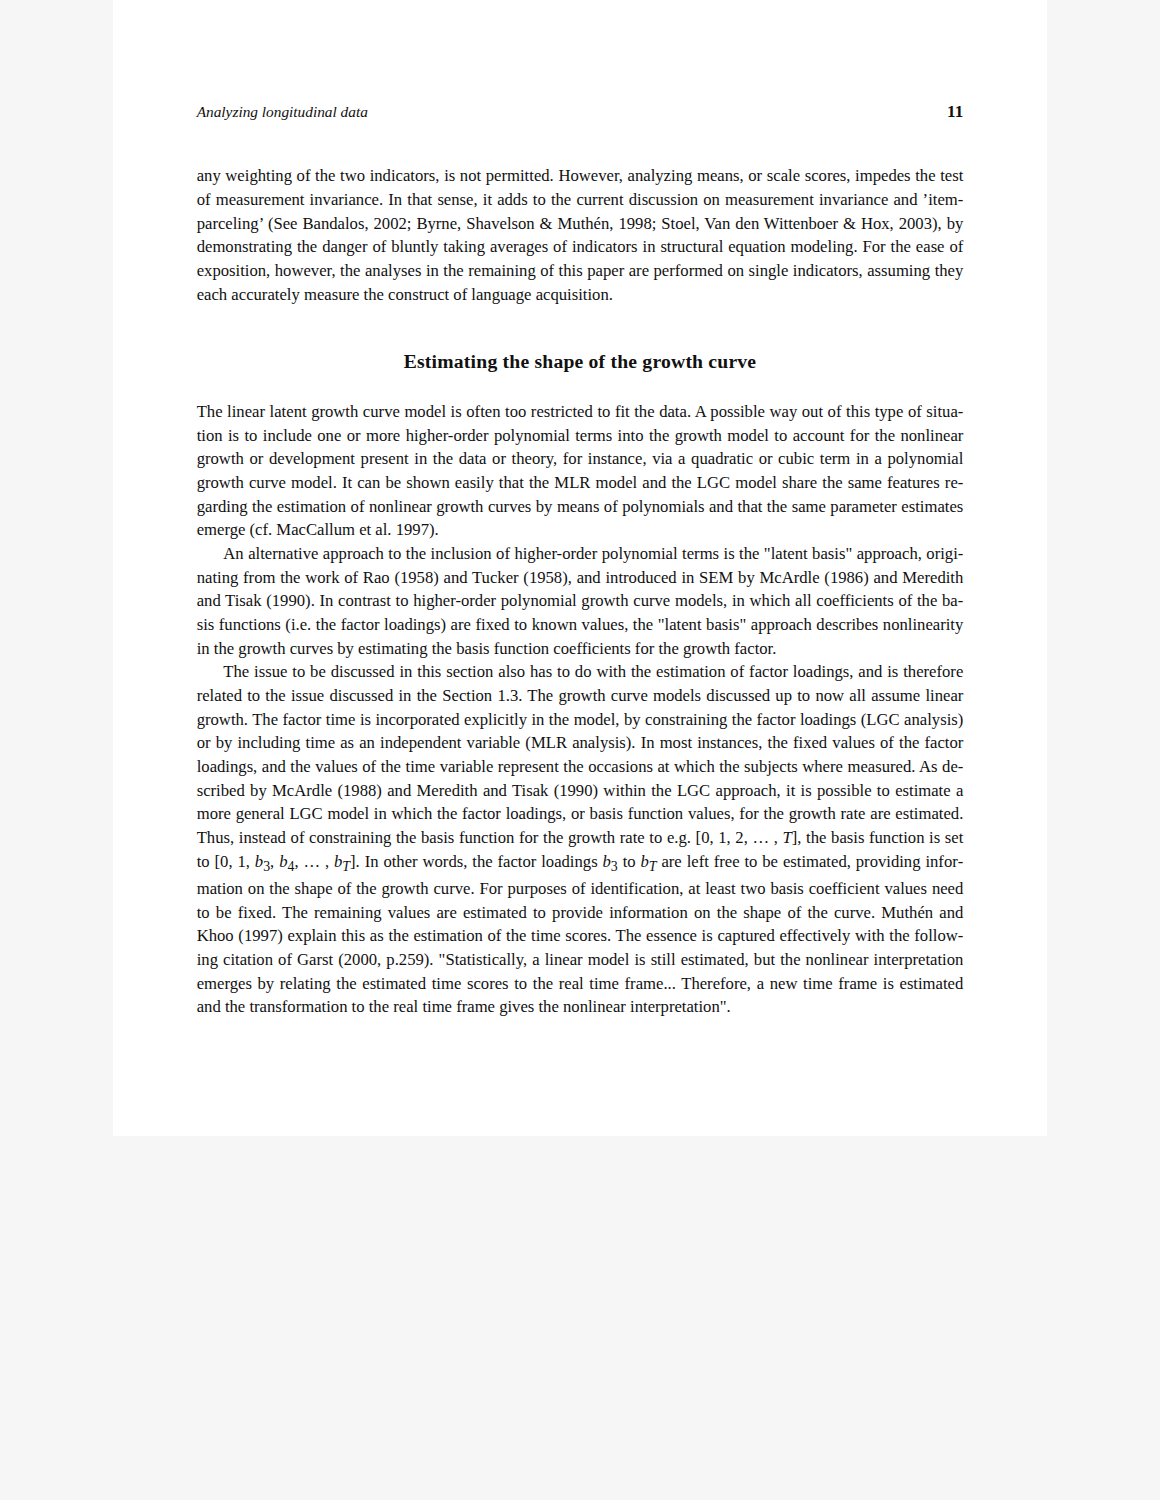Analyzing longitudinal data 11
any weighting of the two indicators, is not permitted. However, analyzing means, or scale scores, impedes the test of measurement invariance. In that sense, it adds to the current discussion on measurement invariance and ’item-parceling’ (See Bandalos, 2002; Byrne, Shavelson & Muthén, 1998; Stoel, Van den Wittenboer & Hox, 2003), by demonstrating the danger of bluntly taking averages of indicators in structural equation modeling. For the ease of exposition, however, the analyses in the remaining of this paper are performed on single indicators, assuming they each accurately measure the construct of language acquisition.
Estimating the shape of the growth curve
The linear latent growth curve model is often too restricted to fit the data. A possible way out of this type of situation is to include one or more higher-order polynomial terms into the growth model to account for the nonlinear growth or development present in the data or theory, for instance, via a quadratic or cubic term in a polynomial growth curve model. It can be shown easily that the MLR model and the LGC model share the same features regarding the estimation of nonlinear growth curves by means of polynomials and that the same parameter estimates emerge (cf. MacCallum et al. 1997).
An alternative approach to the inclusion of higher-order polynomial terms is the "latent basis" approach, originating from the work of Rao (1958) and Tucker (1958), and introduced in SEM by McArdle (1986) and Meredith and Tisak (1990). In contrast to higher-order polynomial growth curve models, in which all coefficients of the basis functions (i.e. the factor loadings) are fixed to known values, the "latent basis" approach describes nonlinearity in the growth curves by estimating the basis function coefficients for the growth factor.
The issue to be discussed in this section also has to do with the estimation of factor loadings, and is therefore related to the issue discussed in the Section 1.3. The growth curve models discussed up to now all assume linear growth. The factor time is incorporated explicitly in the model, by constraining the factor loadings (LGC analysis) or by including time as an independent variable (MLR analysis). In most instances, the fixed values of the factor loadings, and the values of the time variable represent the occasions at which the subjects where measured. As described by McArdle (1988) and Meredith and Tisak (1990) within the LGC approach, it is possible to estimate a more general LGC model in which the factor loadings, or basis function values, for the growth rate are estimated. Thus, instead of constraining the basis function for the growth rate to e.g. [0, 1, 2, … , T], the basis function is set to [0, 1, b3, b4, … , bT]. In other words, the factor loadings b3 to bT are left free to be estimated, providing information on the shape of the growth curve. For purposes of identification, at least two basis coefficient values need to be fixed. The remaining values are estimated to provide information on the shape of the curve. Muthén and Khoo (1997) explain this as the estimation of the time scores. The essence is captured effectively with the following citation of Garst (2000, p.259). "Statistically, a linear model is still estimated, but the nonlinear interpretation emerges by relating the estimated time scores to the real time frame... Therefore, a new time frame is estimated and the transformation to the real time frame gives the nonlinear interpretation".